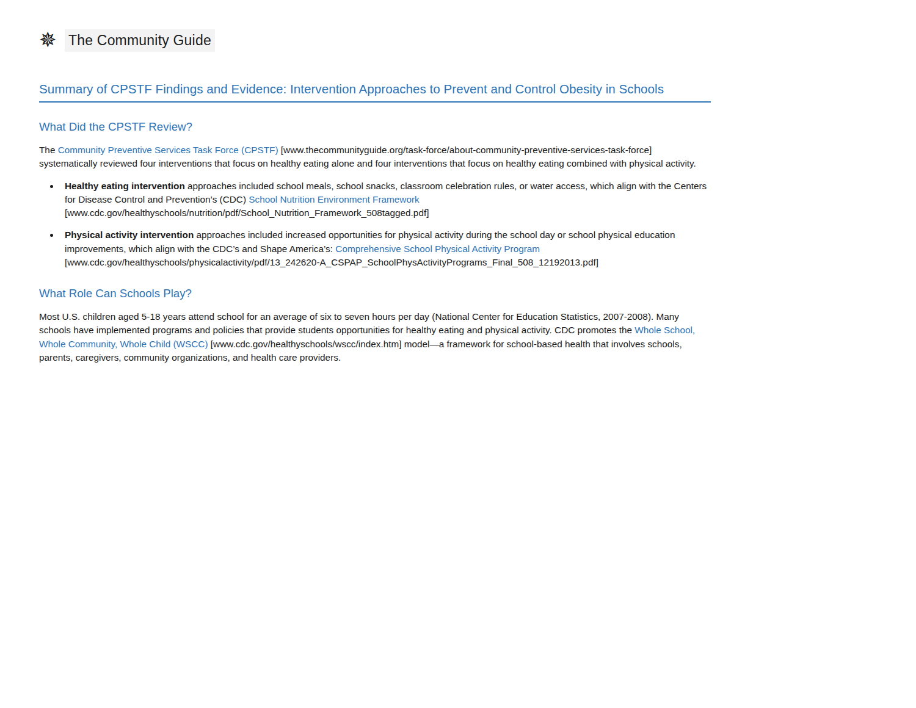✵ The Community Guide
Summary of CPSTF Findings and Evidence: Intervention Approaches to Prevent and Control Obesity in Schools
What Did the CPSTF Review?
The Community Preventive Services Task Force (CPSTF) [www.thecommunityguide.org/task-force/about-community-preventive-services-task-force] systematically reviewed four interventions that focus on healthy eating alone and four interventions that focus on healthy eating combined with physical activity.
Healthy eating intervention approaches included school meals, school snacks, classroom celebration rules, or water access, which align with the Centers for Disease Control and Prevention’s (CDC) School Nutrition Environment Framework
[www.cdc.gov/healthyschools/nutrition/pdf/School_Nutrition_Framework_508tagged.pdf]
Physical activity intervention approaches included increased opportunities for physical activity during the school day or school physical education improvements, which align with the CDC’s and Shape America’s: Comprehensive School Physical Activity Program
[www.cdc.gov/healthyschools/physicalactivity/pdf/13_242620-A_CSPAP_SchoolPhysActivityPrograms_Final_508_12192013.pdf]
What Role Can Schools Play?
Most U.S. children aged 5-18 years attend school for an average of six to seven hours per day (National Center for Education Statistics, 2007-2008). Many schools have implemented programs and policies that provide students opportunities for healthy eating and physical activity. CDC promotes the Whole School, Whole Community, Whole Child (WSCC) [www.cdc.gov/healthyschools/wscc/index.htm] model—a framework for school-based health that involves schools, parents, caregivers, community organizations, and health care providers.